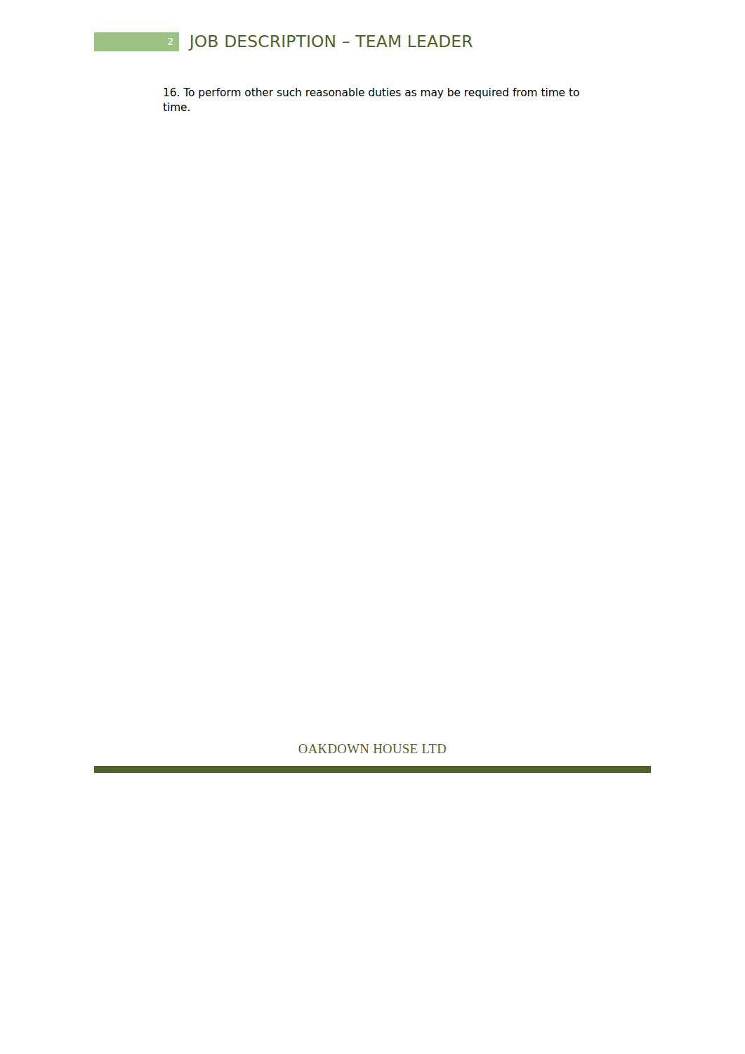2
JOB DESCRIPTION – TEAM LEADER
16. To perform other such reasonable duties as may be required from time to time.
OAKDOWN HOUSE LTD